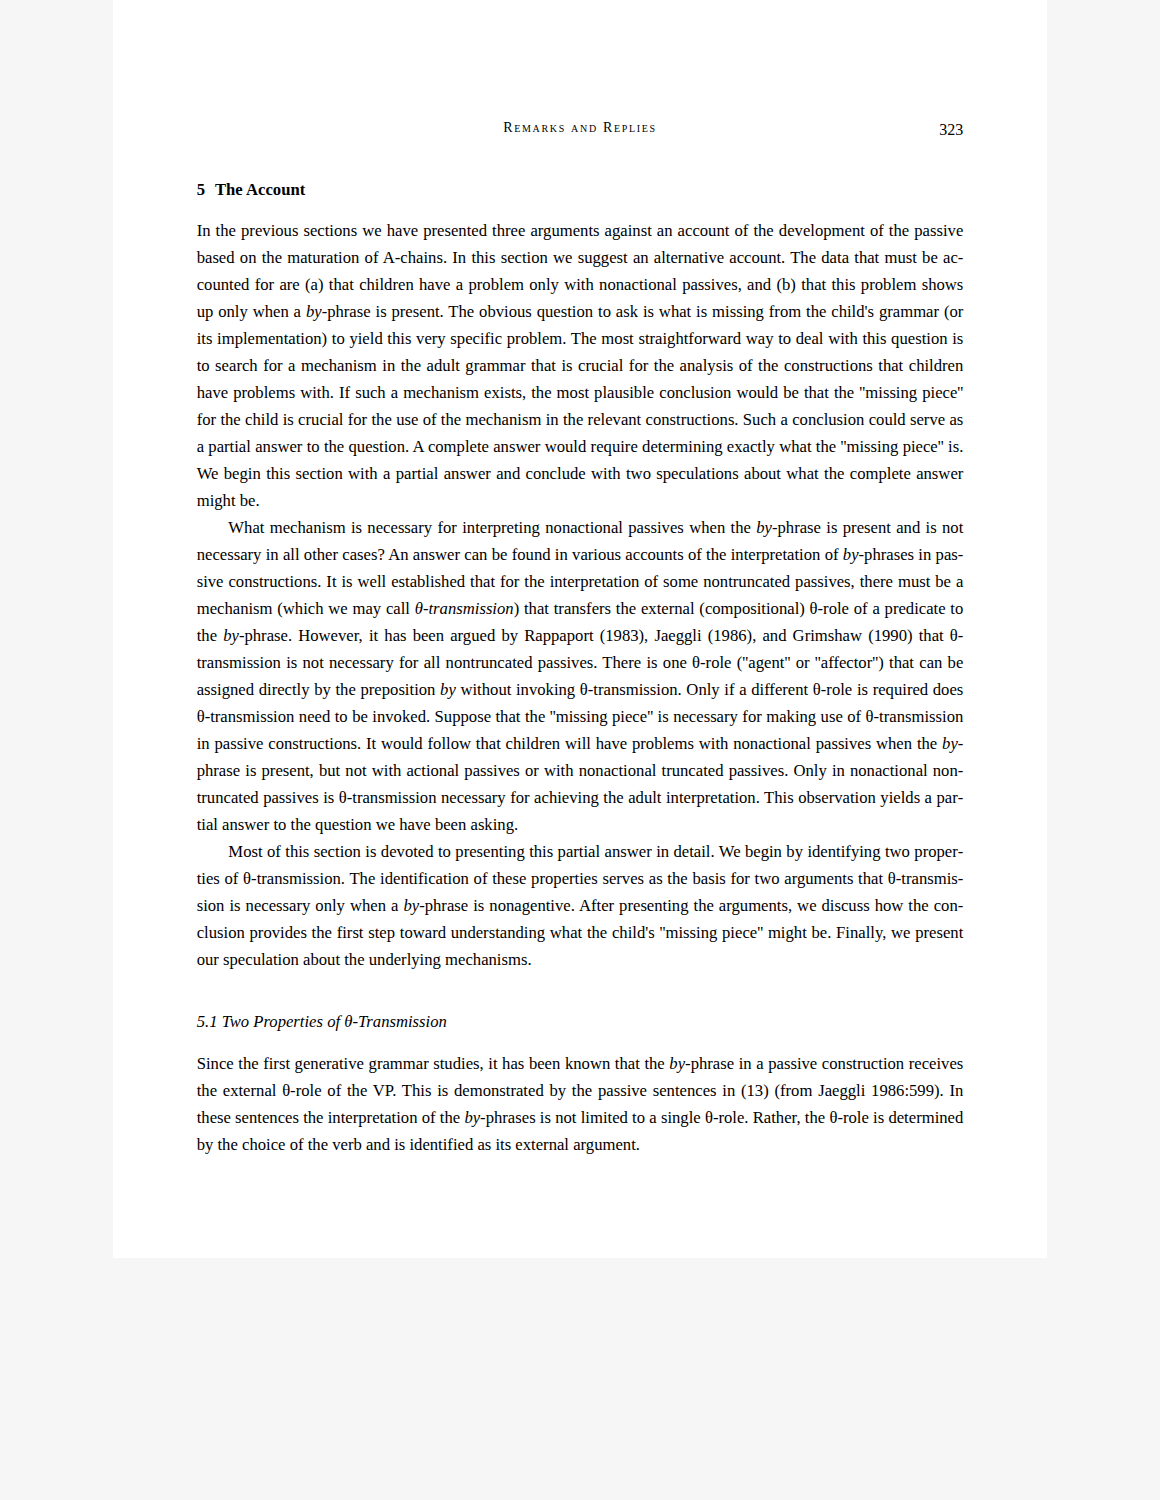Remarks and Replies 323
5 The Account
In the previous sections we have presented three arguments against an account of the development of the passive based on the maturation of A-chains. In this section we suggest an alternative account. The data that must be accounted for are (a) that children have a problem only with nonactional passives, and (b) that this problem shows up only when a by-phrase is present. The obvious question to ask is what is missing from the child's grammar (or its implementation) to yield this very specific problem. The most straightforward way to deal with this question is to search for a mechanism in the adult grammar that is crucial for the analysis of the constructions that children have problems with. If such a mechanism exists, the most plausible conclusion would be that the ''missing piece'' for the child is crucial for the use of the mechanism in the relevant constructions. Such a conclusion could serve as a partial answer to the question. A complete answer would require determining exactly what the ''missing piece'' is. We begin this section with a partial answer and conclude with two speculations about what the complete answer might be.
What mechanism is necessary for interpreting nonactional passives when the by-phrase is present and is not necessary in all other cases? An answer can be found in various accounts of the interpretation of by-phrases in passive constructions. It is well established that for the interpretation of some nontruncated passives, there must be a mechanism (which we may call θ-transmission) that transfers the external (compositional) θ-role of a predicate to the by-phrase. However, it has been argued by Rappaport (1983), Jaeggli (1986), and Grimshaw (1990) that θ-transmission is not necessary for all nontruncated passives. There is one θ-role (''agent'' or ''affector'') that can be assigned directly by the preposition by without invoking θ-transmission. Only if a different θ-role is required does θ-transmission need to be invoked. Suppose that the ''missing piece'' is necessary for making use of θ-transmission in passive constructions. It would follow that children will have problems with nonactional passives when the by-phrase is present, but not with actional passives or with nonactional truncated passives. Only in nonactional nontruncated passives is θ-transmission necessary for achieving the adult interpretation. This observation yields a partial answer to the question we have been asking.
Most of this section is devoted to presenting this partial answer in detail. We begin by identifying two properties of θ-transmission. The identification of these properties serves as the basis for two arguments that θ-transmission is necessary only when a by-phrase is nonagentive. After presenting the arguments, we discuss how the conclusion provides the first step toward understanding what the child's ''missing piece'' might be. Finally, we present our speculation about the underlying mechanisms.
5.1 Two Properties of θ-Transmission
Since the first generative grammar studies, it has been known that the by-phrase in a passive construction receives the external θ-role of the VP. This is demonstrated by the passive sentences in (13) (from Jaeggli 1986:599). In these sentences the interpretation of the by-phrases is not limited to a single θ-role. Rather, the θ-role is determined by the choice of the verb and is identified as its external argument.